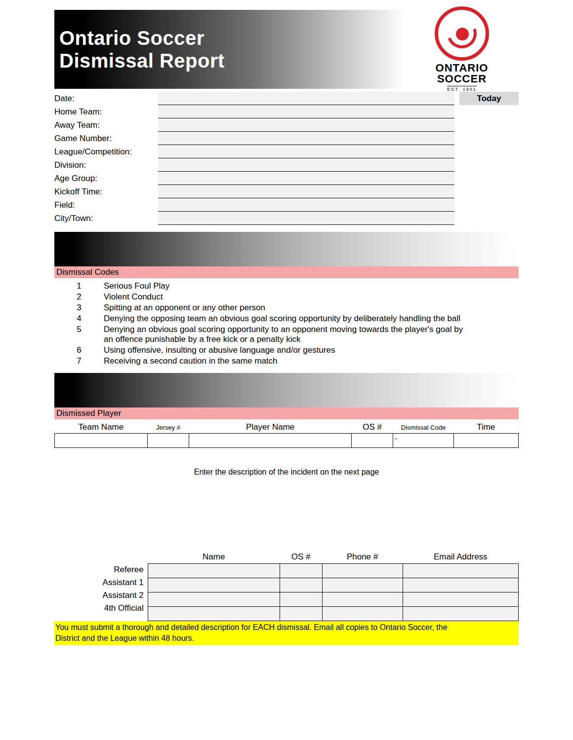Ontario Soccer
Dismissal Report
ONTARIO
SOCCER
EST. 1901
Date:
Home Team:
Away Team:
Game Number:
League/Competition:
Division:
Age Group:
Kickoff Time:
Field:
City/Town:
Today
Dismissal Codes
1
Serious Foul Play
2
Violent Conduct
3
Spitting at an opponent or any other person
4
Denying the opposing team an obvious goal scoring opportunity by deliberately handling the ball
5
Denying an obvious goal scoring opportunity to an opponent moving towards the player's goal by an offence punishable by a free kick or a penalty kick
6
Using offensive, insulting or abusive language and/or gestures
7
Receiving a second caution in the same match
Dismissed Player
| Team Name | Jersey # | Player Name | OS # | Dismissal Code | Time |
| --- | --- | --- | --- | --- | --- |
| | | | | - | |
Enter the description of the incident on the next page
Referee
Assistant 1
Assistant 2
4th Official
| Name | OS # | Phone # | Email Address |
| --- | --- | --- | --- |
You must submit a thorough and detailed description for EACH dismissal. Email all copies to Ontario Soccer, the
District and the League within 48 hours.